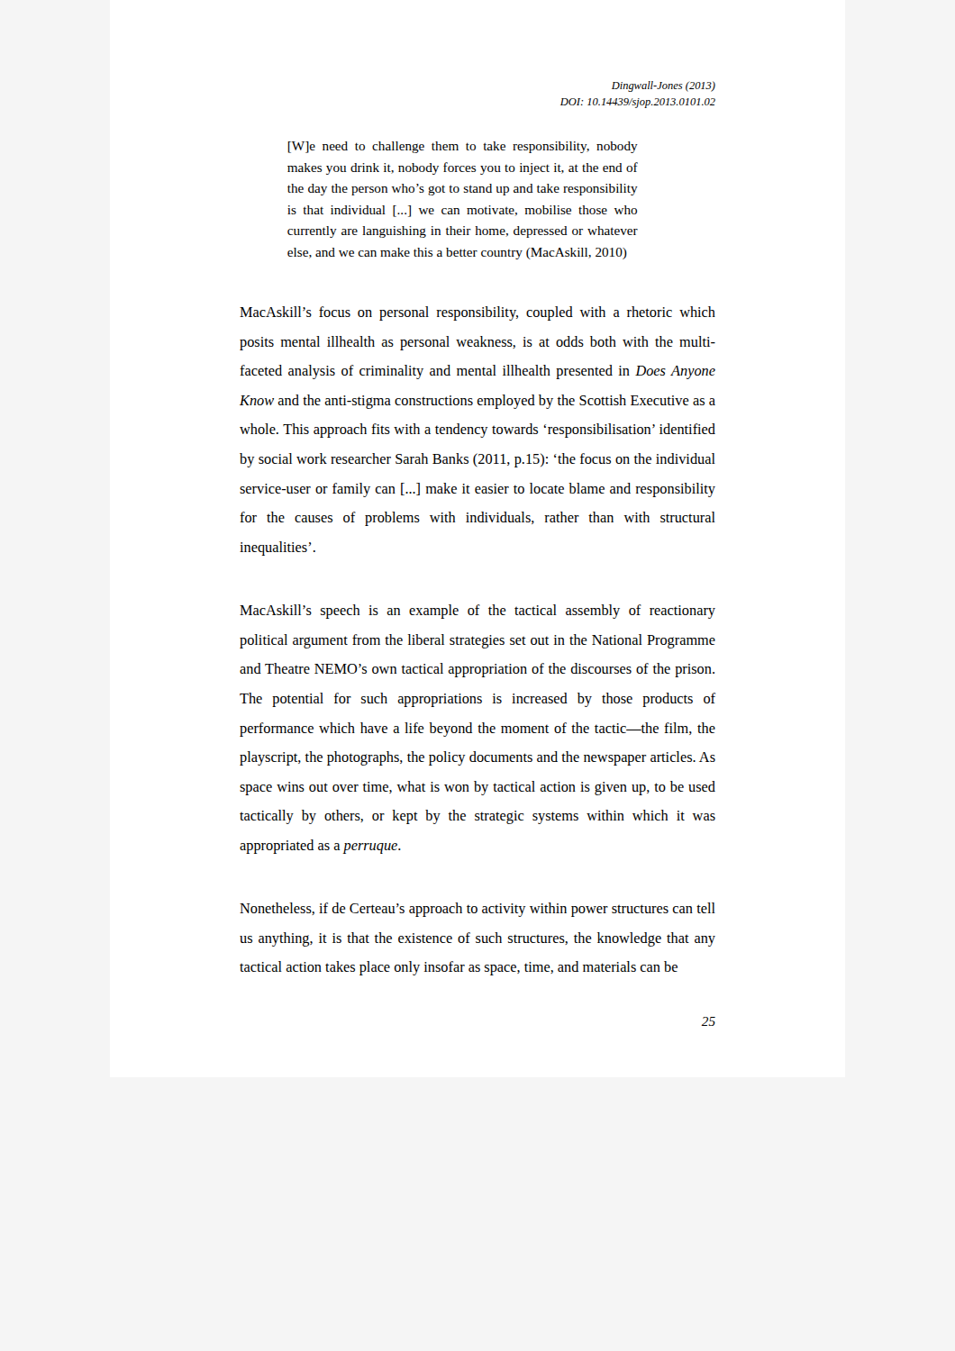Dingwall-Jones (2013)
DOI: 10.14439/sjop.2013.0101.02
[W]e need to challenge them to take responsibility, nobody makes you drink it, nobody forces you to inject it, at the end of the day the person who’s got to stand up and take responsibility is that individual [...] we can motivate, mobilise those who currently are languishing in their home, depressed or whatever else, and we can make this a better country (MacAskill, 2010)
MacAskill’s focus on personal responsibility, coupled with a rhetoric which posits mental illhealth as personal weakness, is at odds both with the multi-faceted analysis of criminality and mental illhealth presented in Does Anyone Know and the anti-stigma constructions employed by the Scottish Executive as a whole. This approach fits with a tendency towards ‘responsibilisation’ identified by social work researcher Sarah Banks (2011, p.15): ‘the focus on the individual service-user or family can [...] make it easier to locate blame and responsibility for the causes of problems with individuals, rather than with structural inequalities’.
MacAskill’s speech is an example of the tactical assembly of reactionary political argument from the liberal strategies set out in the National Programme and Theatre NEMO’s own tactical appropriation of the discourses of the prison. The potential for such appropriations is increased by those products of performance which have a life beyond the moment of the tactic—the film, the playscript, the photographs, the policy documents and the newspaper articles. As space wins out over time, what is won by tactical action is given up, to be used tactically by others, or kept by the strategic systems within which it was appropriated as a perruque.
Nonetheless, if de Certeau’s approach to activity within power structures can tell us anything, it is that the existence of such structures, the knowledge that any tactical action takes place only insofar as space, time, and materials can be
25